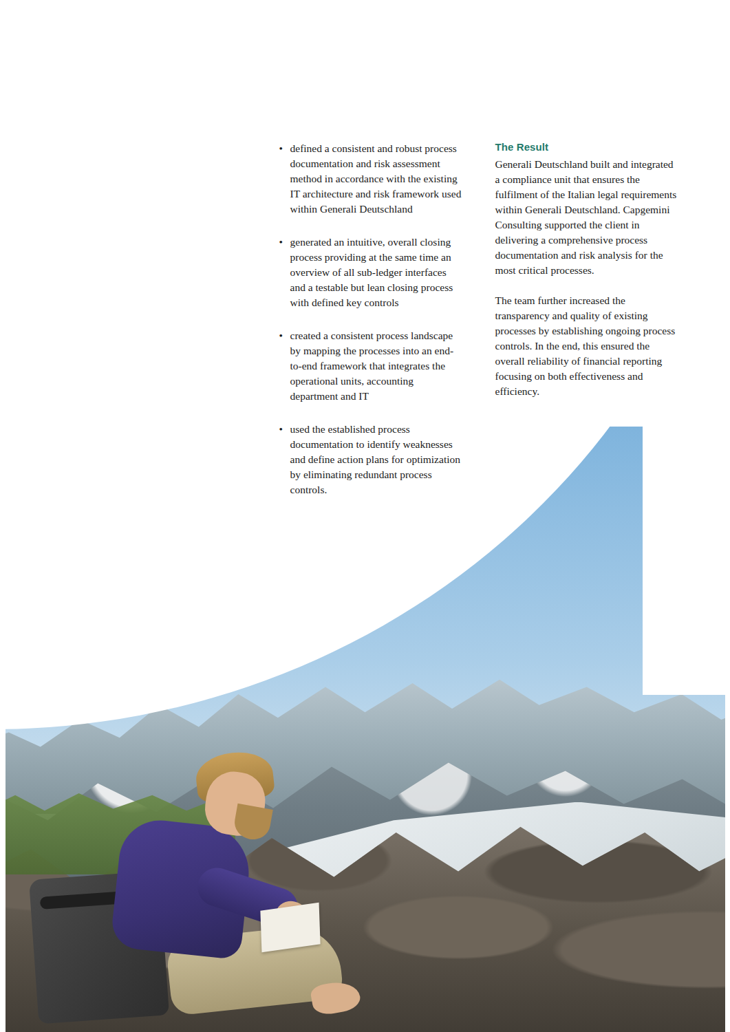defined a consistent and robust process documentation and risk assessment method in accordance with the existing IT architecture and risk framework used within Generali Deutschland
generated an intuitive, overall closing process providing at the same time an overview of all sub-ledger interfaces and a testable but lean closing process with defined key controls
created a consistent process landscape by mapping the processes into an end-to-end framework that integrates the operational units, accounting department and IT
used the established process documentation to identify weaknesses and define action plans for optimization by eliminating redundant process controls.
The Result
Generali Deutschland built and integrated a compliance unit that ensures the fulfilment of the Italian legal requirements within Generali Deutschland. Capgemini Consulting supported the client in delivering a comprehensive process documentation and risk analysis for the most critical processes.
The team further increased the transparency and quality of existing processes by establishing ongoing process controls. In the end, this ensured the overall reliability of financial reporting focusing on both effectiveness and efficiency.